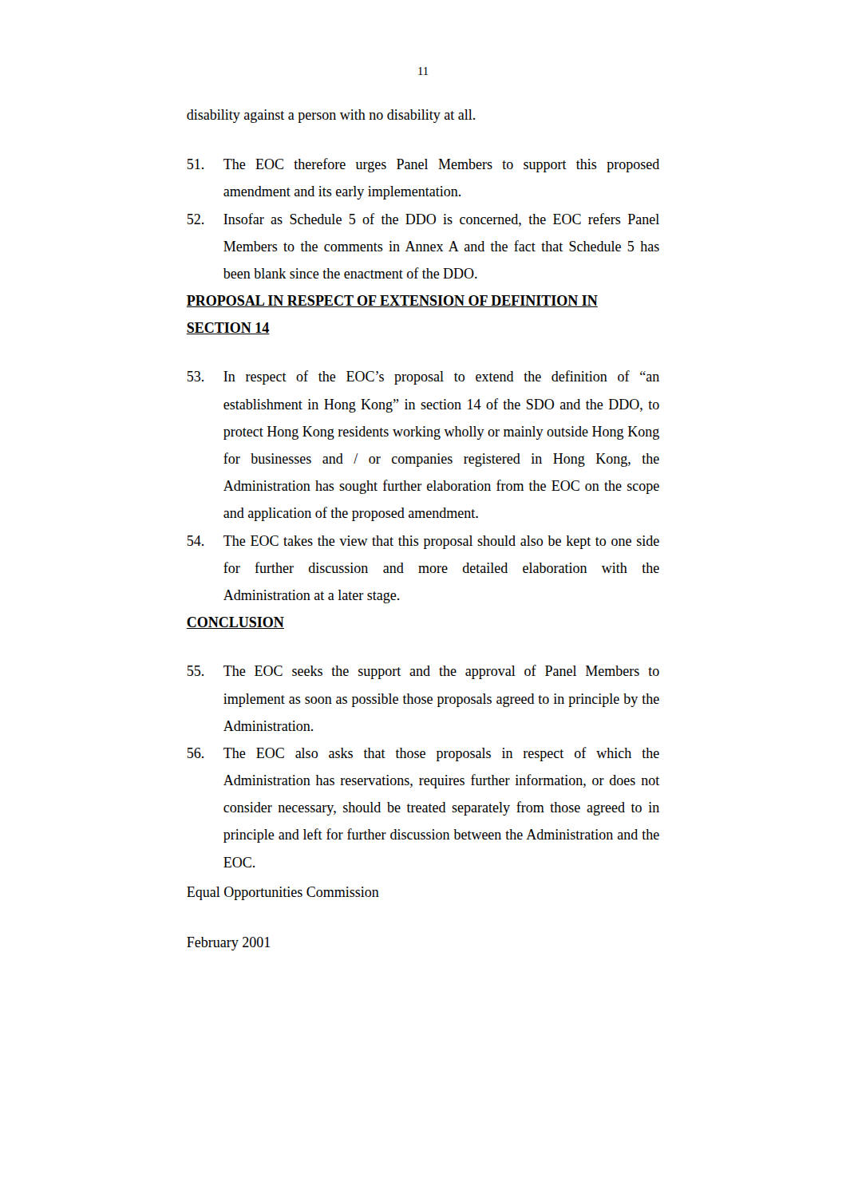11
disability against a person with no disability at all.
51. The EOC therefore urges Panel Members to support this proposed amendment and its early implementation.
52. Insofar as Schedule 5 of the DDO is concerned, the EOC refers Panel Members to the comments in Annex A and the fact that Schedule 5 has been blank since the enactment of the DDO.
PROPOSAL IN RESPECT OF EXTENSION OF DEFINITION IN SECTION 14
53. In respect of the EOC’s proposal to extend the definition of “an establishment in Hong Kong” in section 14 of the SDO and the DDO, to protect Hong Kong residents working wholly or mainly outside Hong Kong for businesses and / or companies registered in Hong Kong, the Administration has sought further elaboration from the EOC on the scope and application of the proposed amendment.
54. The EOC takes the view that this proposal should also be kept to one side for further discussion and more detailed elaboration with the Administration at a later stage.
CONCLUSION
55. The EOC seeks the support and the approval of Panel Members to implement as soon as possible those proposals agreed to in principle by the Administration.
56. The EOC also asks that those proposals in respect of which the Administration has reservations, requires further information, or does not consider necessary, should be treated separately from those agreed to in principle and left for further discussion between the Administration and the EOC.
Equal Opportunities Commission
February 2001